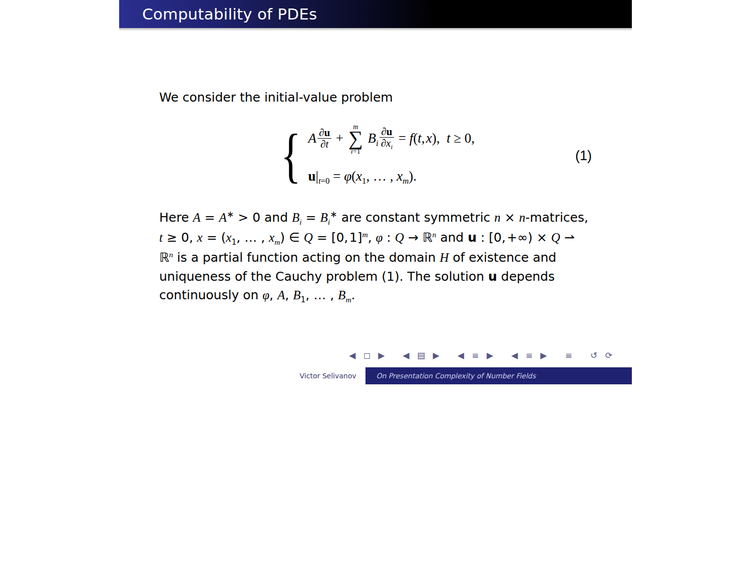Computability of PDEs
We consider the initial-value problem
{
A∂u∂t + m∑i=1 Bi∂u∂xi = f(t, x), t ≥ 0,
u|t=0 = φ(x1, … , xm).
(1)
Here A = A∗ > 0 and Bi = Bi∗ are constant symmetric n × n-matrices, t ≥ 0, x = (x1, … , xm) ∈ Q = [0, 1]m, φ : Q → ℝn and u : [0, +∞) × Q ⇀ ℝn is a partial function acting on the domain H of existence and uniqueness of the Cauchy problem (1). The solution u depends continuously on φ, A, B1, … , Bm.
◀ ◻ ▶ ◀ ▤ ▶ ◀ ≡ ▶ ◀ ≡ ▶ ≡ ↺ ⟳
Victor Selivanov
On Presentation Complexity of Number Fields